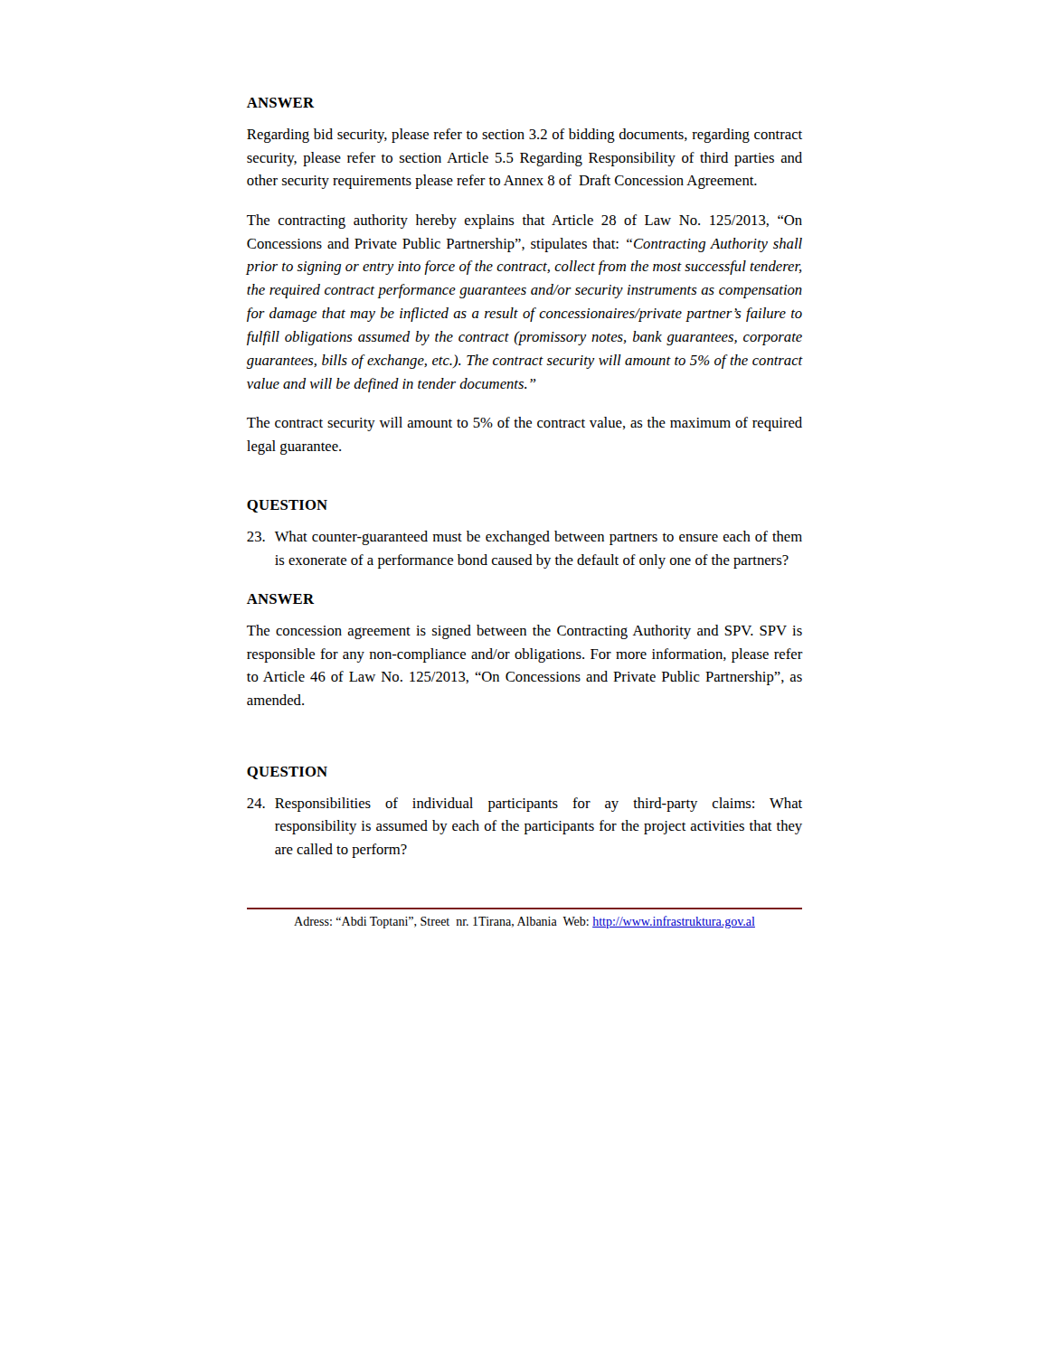ANSWER
Regarding bid security, please refer to section 3.2 of bidding documents, regarding contract security, please refer to section Article 5.5 Regarding Responsibility of third parties and other security requirements please refer to Annex 8 of Draft Concession Agreement.
The contracting authority hereby explains that Article 28 of Law No. 125/2013, “On Concessions and Private Public Partnership”, stipulates that: “Contracting Authority shall prior to signing or entry into force of the contract, collect from the most successful tenderer, the required contract performance guarantees and/or security instruments as compensation for damage that may be inflicted as a result of concessionaires/private partner’s failure to fulfill obligations assumed by the contract (promissory notes, bank guarantees, corporate guarantees, bills of exchange, etc.). The contract security will amount to 5% of the contract value and will be defined in tender documents.”
The contract security will amount to 5% of the contract value, as the maximum of required legal guarantee.
QUESTION
23. What counter-guaranteed must be exchanged between partners to ensure each of them is exonerate of a performance bond caused by the default of only one of the partners?
ANSWER
The concession agreement is signed between the Contracting Authority and SPV. SPV is responsible for any non-compliance and/or obligations. For more information, please refer to Article 46 of Law No. 125/2013, “On Concessions and Private Public Partnership”, as amended.
QUESTION
24. Responsibilities of individual participants for ay third-party claims: What responsibility is assumed by each of the participants for the project activities that they are called to perform?
Adress: “Abdi Toptani”, Street nr. 1Tirana, Albania Web: http://www.infrastruktura.gov.al